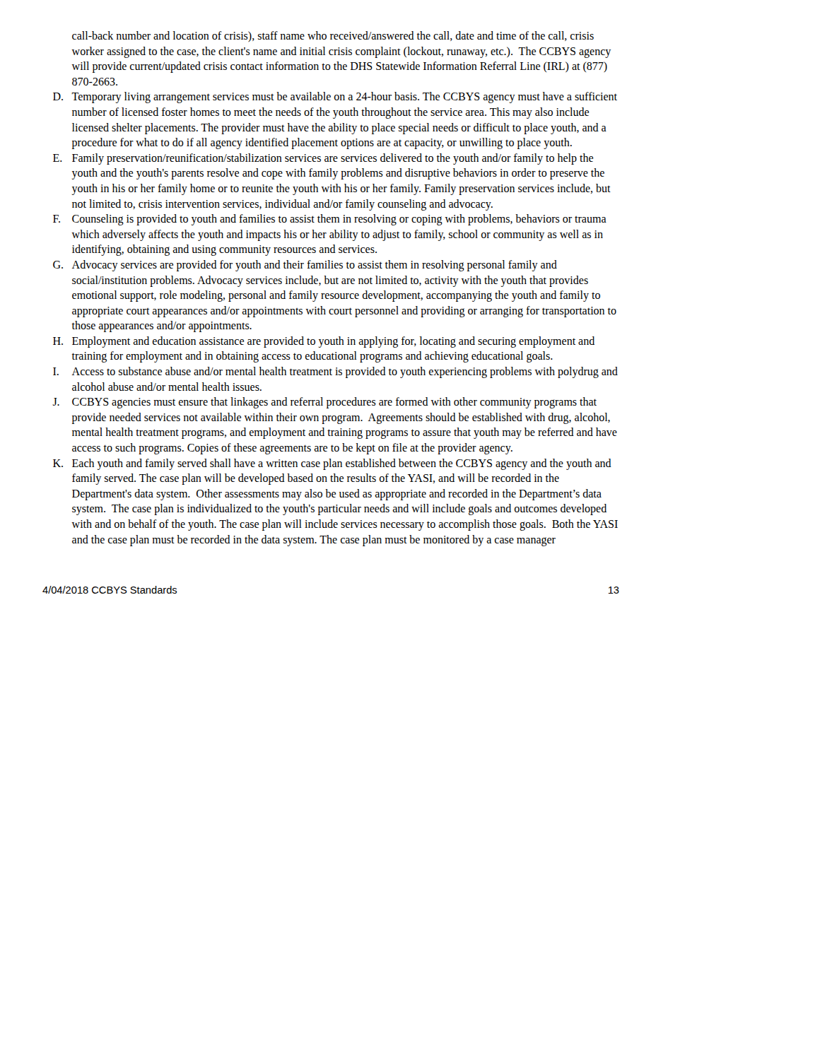call-back number and location of crisis), staff name who received/answered the call, date and time of the call, crisis worker assigned to the case, the client's name and initial crisis complaint (lockout, runaway, etc.). The CCBYS agency will provide current/updated crisis contact information to the DHS Statewide Information Referral Line (IRL) at (877) 870-2663.
D. Temporary living arrangement services must be available on a 24-hour basis. The CCBYS agency must have a sufficient number of licensed foster homes to meet the needs of the youth throughout the service area. This may also include licensed shelter placements. The provider must have the ability to place special needs or difficult to place youth, and a procedure for what to do if all agency identified placement options are at capacity, or unwilling to place youth.
E. Family preservation/reunification/stabilization services are services delivered to the youth and/or family to help the youth and the youth's parents resolve and cope with family problems and disruptive behaviors in order to preserve the youth in his or her family home or to reunite the youth with his or her family. Family preservation services include, but not limited to, crisis intervention services, individual and/or family counseling and advocacy.
F. Counseling is provided to youth and families to assist them in resolving or coping with problems, behaviors or trauma which adversely affects the youth and impacts his or her ability to adjust to family, school or community as well as in identifying, obtaining and using community resources and services.
G. Advocacy services are provided for youth and their families to assist them in resolving personal family and social/institution problems. Advocacy services include, but are not limited to, activity with the youth that provides emotional support, role modeling, personal and family resource development, accompanying the youth and family to appropriate court appearances and/or appointments with court personnel and providing or arranging for transportation to those appearances and/or appointments.
H. Employment and education assistance are provided to youth in applying for, locating and securing employment and training for employment and in obtaining access to educational programs and achieving educational goals.
I. Access to substance abuse and/or mental health treatment is provided to youth experiencing problems with polydrug and alcohol abuse and/or mental health issues.
J. CCBYS agencies must ensure that linkages and referral procedures are formed with other community programs that provide needed services not available within their own program. Agreements should be established with drug, alcohol, mental health treatment programs, and employment and training programs to assure that youth may be referred and have access to such programs. Copies of these agreements are to be kept on file at the provider agency.
K. Each youth and family served shall have a written case plan established between the CCBYS agency and the youth and family served. The case plan will be developed based on the results of the YASI, and will be recorded in the Department's data system. Other assessments may also be used as appropriate and recorded in the Department’s data system. The case plan is individualized to the youth's particular needs and will include goals and outcomes developed with and on behalf of the youth. The case plan will include services necessary to accomplish those goals. Both the YASI and the case plan must be recorded in the data system. The case plan must be monitored by a case manager
4/04/2018 CCBYS Standards
13